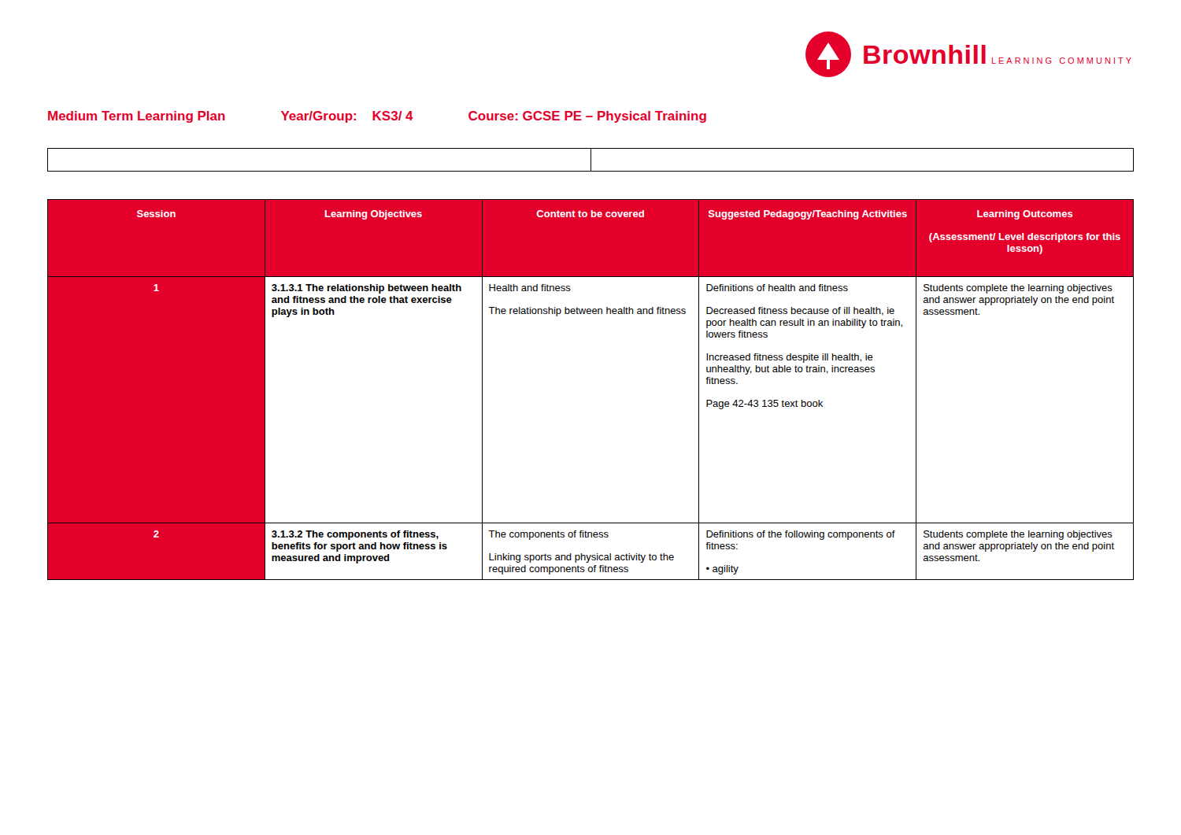Brownhill LEARNING COMMUNITY
Medium Term Learning Plan Year/Group: KS3/ 4 Course: GCSE PE – Physical Training
| Session | Learning Objectives | Content to be covered | Suggested Pedagogy/Teaching Activities | Learning Outcomes (Assessment/ Level descriptors for this lesson) |
| --- | --- | --- | --- | --- |
| 1 | 3.1.3.1 The relationship between health and fitness and the role that exercise plays in both | Health and fitness The relationship between health and fitness | Definitions of health and fitness Decreased fitness because of ill health, ie poor health can result in an inability to train, lowers fitness Increased fitness despite ill health, ie unhealthy, but able to train, increases fitness. Page 42-43 135 text book | Students complete the learning objectives and answer appropriately on the end point assessment. |
| 2 | 3.1.3.2 The components of fitness, benefits for sport and how fitness is measured and improved | The components of fitness Linking sports and physical activity to the required components of fitness | Definitions of the following components of fitness: • agility | Students complete the learning objectives and answer appropriately on the end point assessment. |